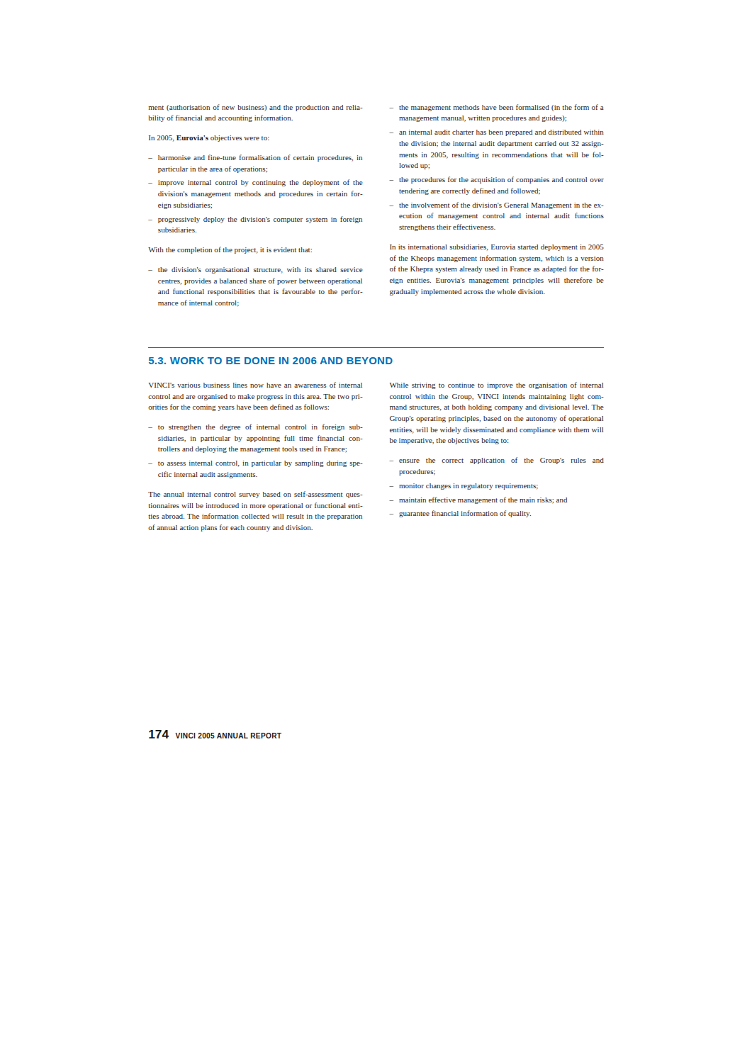ment (authorisation of new business) and the production and reliability of financial and accounting information.
In 2005, Eurovia's objectives were to:
harmonise and fine-tune formalisation of certain procedures, in particular in the area of operations;
improve internal control by continuing the deployment of the division's management methods and procedures in certain foreign subsidiaries;
progressively deploy the division's computer system in foreign subsidiaries.
With the completion of the project, it is evident that:
the division's organisational structure, with its shared service centres, provides a balanced share of power between operational and functional responsibilities that is favourable to the performance of internal control;
the management methods have been formalised (in the form of a management manual, written procedures and guides);
an internal audit charter has been prepared and distributed within the division; the internal audit department carried out 32 assignments in 2005, resulting in recommendations that will be followed up;
the procedures for the acquisition of companies and control over tendering are correctly defined and followed;
the involvement of the division's General Management in the execution of management control and internal audit functions strengthens their effectiveness.
In its international subsidiaries, Eurovia started deployment in 2005 of the Kheops management information system, which is a version of the Khepra system already used in France as adapted for the foreign entities. Eurovia's management principles will therefore be gradually implemented across the whole division.
5.3. WORK TO BE DONE IN 2006 AND BEYOND
VINCI's various business lines now have an awareness of internal control and are organised to make progress in this area. The two priorities for the coming years have been defined as follows:
to strengthen the degree of internal control in foreign subsidiaries, in particular by appointing full time financial controllers and deploying the management tools used in France;
to assess internal control, in particular by sampling during specific internal audit assignments.
The annual internal control survey based on self-assessment questionnaires will be introduced in more operational or functional entities abroad. The information collected will result in the preparation of annual action plans for each country and division.
While striving to continue to improve the organisation of internal control within the Group, VINCI intends maintaining light command structures, at both holding company and divisional level. The Group's operating principles, based on the autonomy of operational entities, will be widely disseminated and compliance with them will be imperative, the objectives being to:
ensure the correct application of the Group's rules and procedures;
monitor changes in regulatory requirements;
maintain effective management of the main risks; and
guarantee financial information of quality.
174 VINCI 2005 ANNUAL REPORT